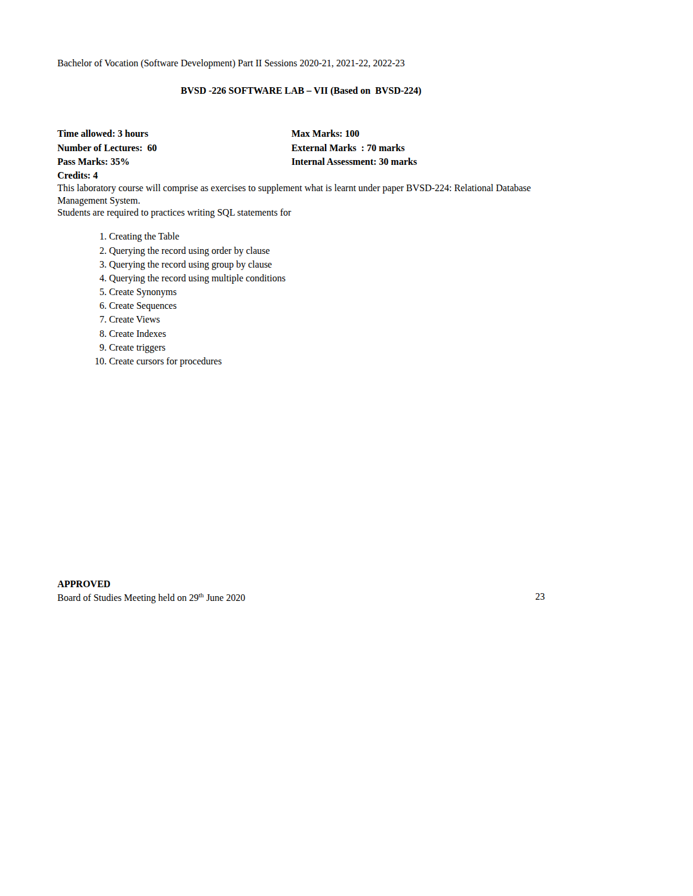Bachelor of Vocation (Software Development) Part II Sessions 2020-21, 2021-22, 2022-23
BVSD -226 SOFTWARE LAB – VII (Based on BVSD-224)
| Time allowed: 3 hours | Max Marks: 100 |
| Number of Lectures: 60 | External Marks : 70 marks |
| Pass Marks: 35% | Internal Assessment: 30 marks |
Credits: 4
This laboratory course will comprise as exercises to supplement what is learnt under paper BVSD-224: Relational Database Management System.
Students are required to practices writing SQL statements for
Creating the Table
Querying the record using order by clause
Querying the record using group by clause
Querying the record using multiple conditions
Create Synonyms
Create Sequences
Create Views
Create Indexes
Create triggers
Create cursors for procedures
APPROVED
Board of Studies Meeting held on 29th June 202023